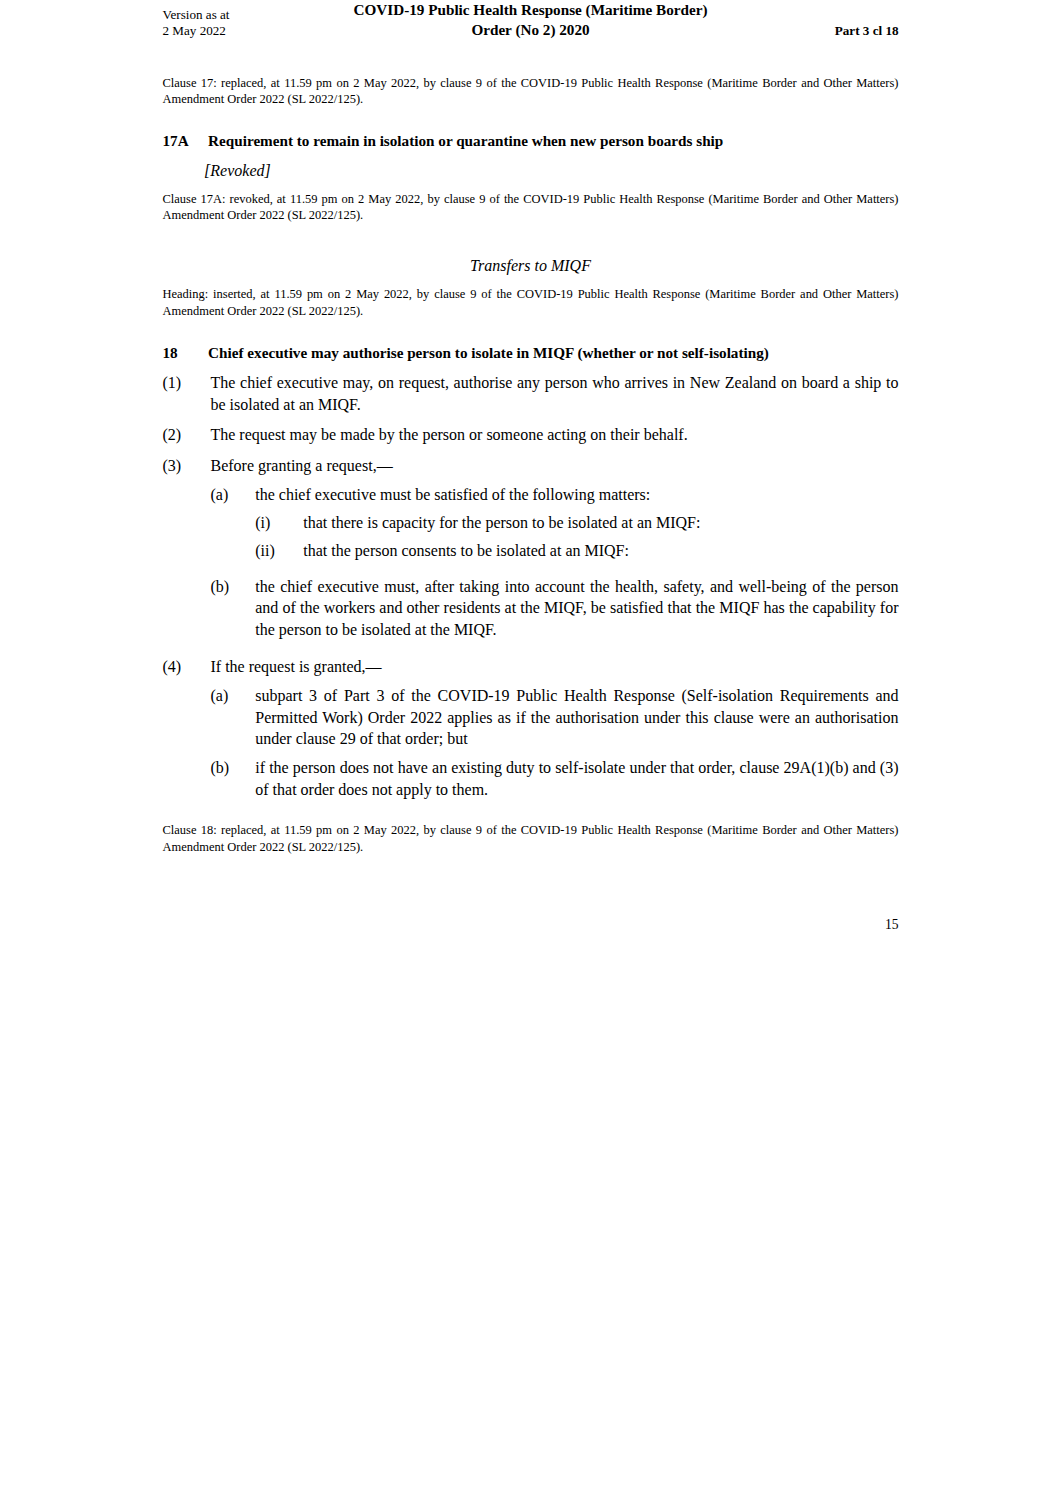Version as at
2 May 2022
COVID-19 Public Health Response (Maritime Border)
Order (No 2) 2020
Part 3 cl 18
Clause 17: replaced, at 11.59 pm on 2 May 2022, by clause 9 of the COVID-19 Public Health Response (Maritime Border and Other Matters) Amendment Order 2022 (SL 2022/125).
17A Requirement to remain in isolation or quarantine when new person boards ship
[Revoked]
Clause 17A: revoked, at 11.59 pm on 2 May 2022, by clause 9 of the COVID-19 Public Health Response (Maritime Border and Other Matters) Amendment Order 2022 (SL 2022/125).
Transfers to MIQF
Heading: inserted, at 11.59 pm on 2 May 2022, by clause 9 of the COVID-19 Public Health Response (Maritime Border and Other Matters) Amendment Order 2022 (SL 2022/125).
18 Chief executive may authorise person to isolate in MIQF (whether or not self-isolating)
(1) The chief executive may, on request, authorise any person who arrives in New Zealand on board a ship to be isolated at an MIQF.
(2) The request may be made by the person or someone acting on their behalf.
(3) Before granting a request,—
(a) the chief executive must be satisfied of the following matters:
(i) that there is capacity for the person to be isolated at an MIQF:
(ii) that the person consents to be isolated at an MIQF:
(b) the chief executive must, after taking into account the health, safety, and well-being of the person and of the workers and other residents at the MIQF, be satisfied that the MIQF has the capability for the person to be isolated at the MIQF.
(4) If the request is granted,—
(a) subpart 3 of Part 3 of the COVID-19 Public Health Response (Self-isolation Requirements and Permitted Work) Order 2022 applies as if the authorisation under this clause were an authorisation under clause 29 of that order; but
(b) if the person does not have an existing duty to self-isolate under that order, clause 29A(1)(b) and (3) of that order does not apply to them.
Clause 18: replaced, at 11.59 pm on 2 May 2022, by clause 9 of the COVID-19 Public Health Response (Maritime Border and Other Matters) Amendment Order 2022 (SL 2022/125).
15